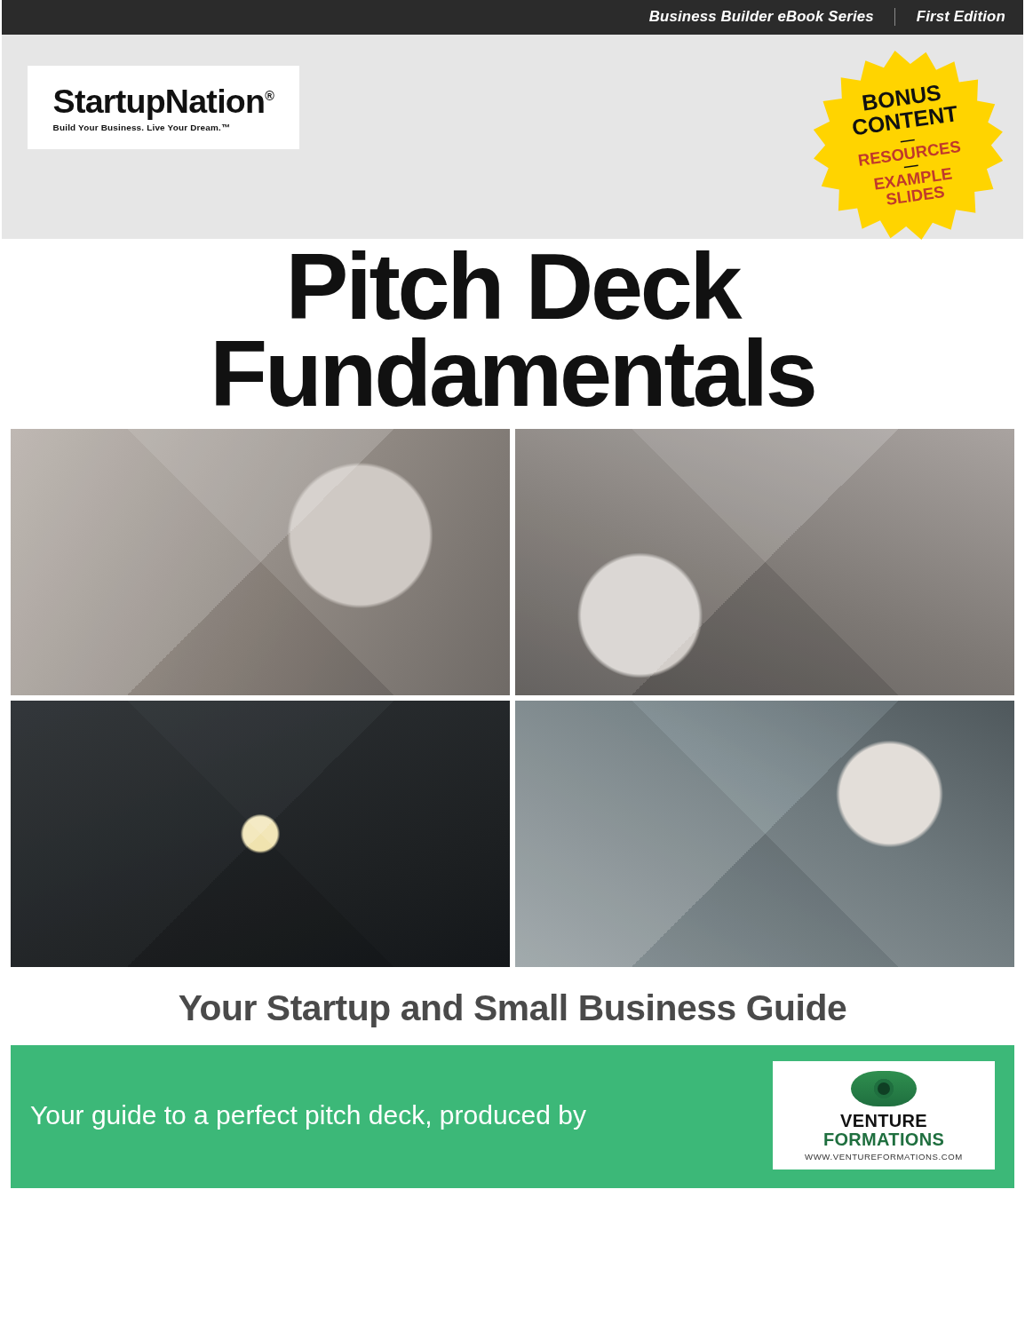Business Builder eBook Series First Edition
StartupNation®
Build Your Business. Live Your Dream.™
Bonus Content — Resources — Example Slides
Pitch Deck Fundamentals
Man writing on a whiteboard
Colleagues reviewing plans on a laptop
Lightbulb with chalk-drawn ideas
Woman presenting to a seated audience
Your Startup and Small Business Guide
Your guide to a perfect pitch deck, produced by
VENTURE
FORMATIONS
WWW.VENTUREFORMATIONS.COM